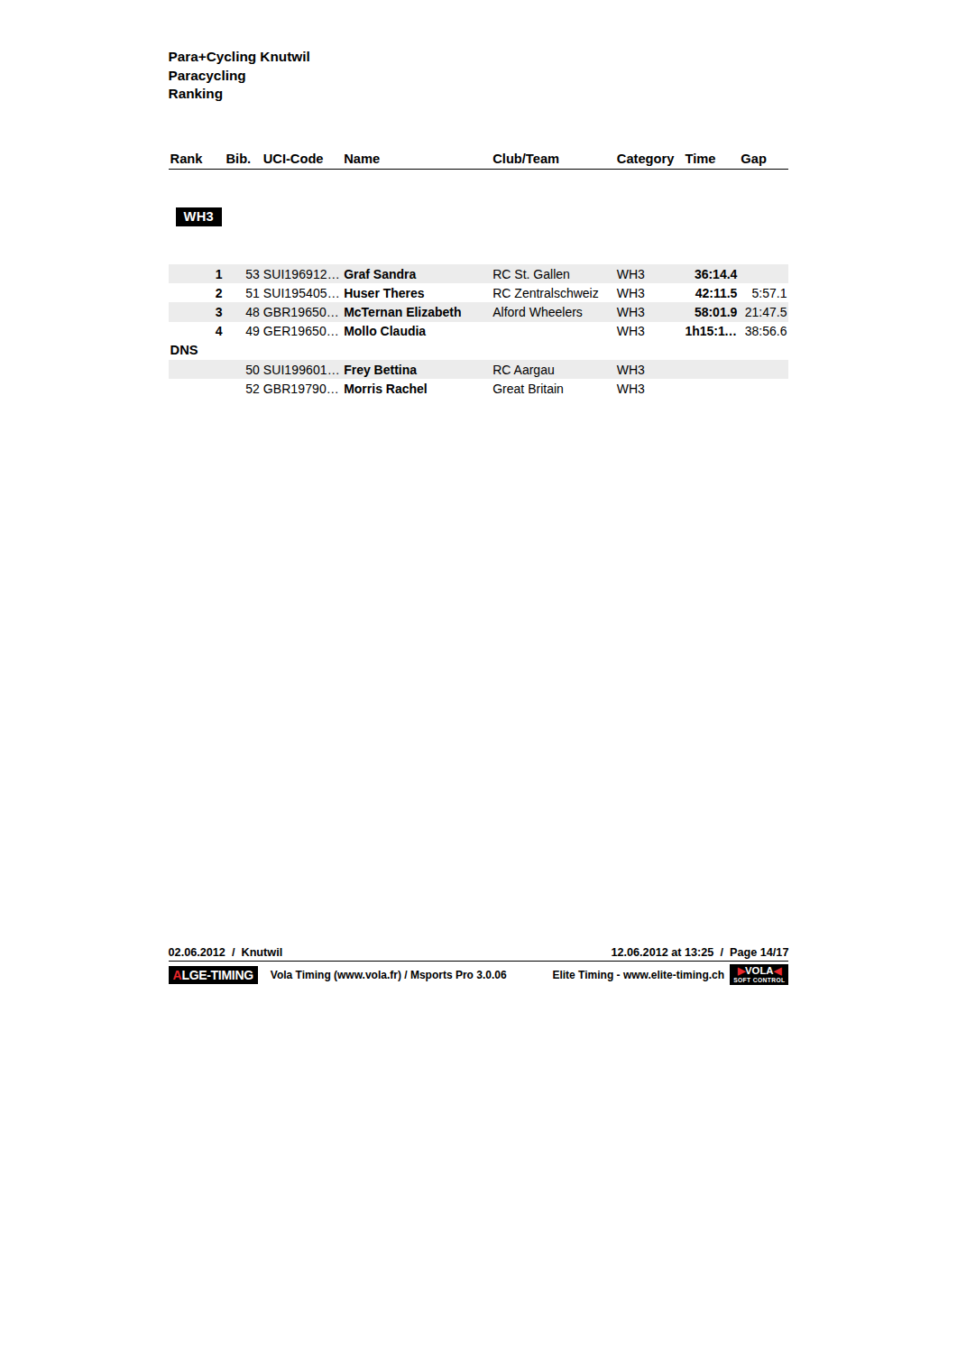Para+Cycling Knutwil
Paracycling
Ranking
| Rank | Bib. | UCI-Code | Name | Club/Team | Category | Time | Gap |
| --- | --- | --- | --- | --- | --- | --- | --- |
| WH3 |
| 1 | 53 | SUI19691209 | Graf Sandra | RC St. Gallen | WH3 | 36:14.4 | |
| 2 | 51 | SUI19540502 | Huser Theres | RC Zentralschweiz | WH3 | 42:11.5 | 5:57.1 |
| 3 | 48 | GBR19650112 | McTernan Elizabeth | Alford Wheelers | WH3 | 58:01.9 | 21:47.5 |
| 4 | 49 | GER19650918 | Mollo Claudia | | WH3 | 1h15:11.0 | 38:56.6 |
| DNS |
| | 50 | SUI19960131 | Frey Bettina | RC Aargau | WH3 | | |
| | 52 | GBR19790425 | Morris Rachel | Great Britain | WH3 | | |
02.06.2012 / Knutwil
12.06.2012 at 13:25 / Page 14/17
ALGE-TIMING Vola Timing (www.vola.fr) / Msports Pro 3.0.06
Elite Timing - www.elite-timing.ch ▶VOLA◀ SOFT CONTROL